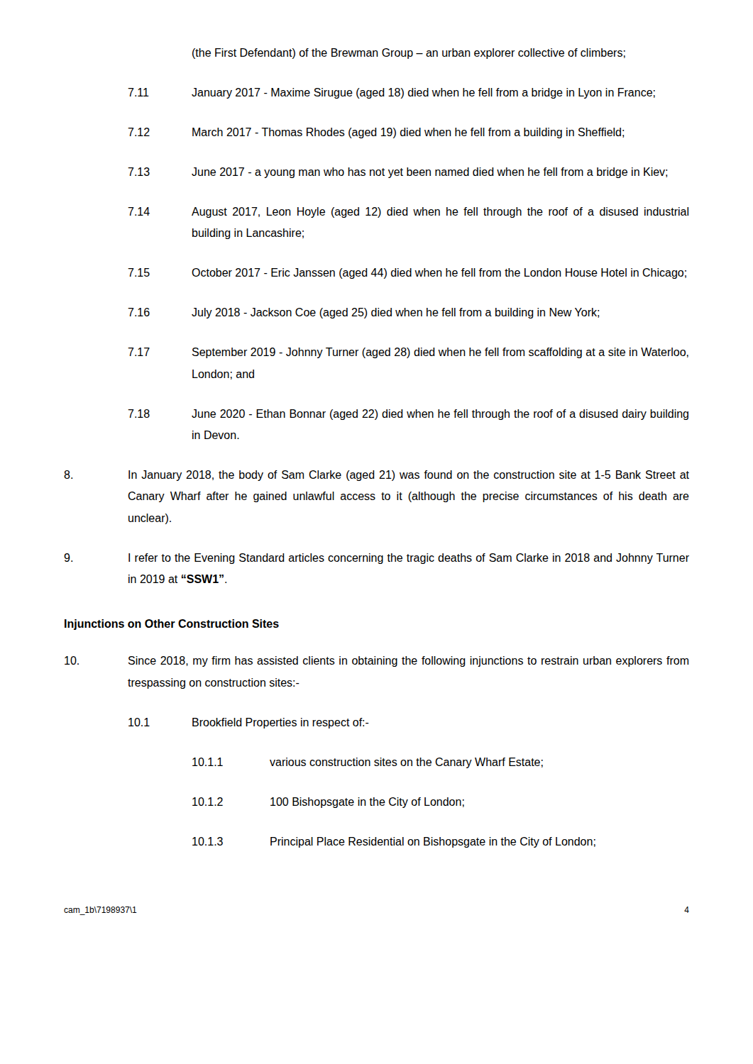(the First Defendant) of the Brewman Group – an urban explorer collective of climbers;
7.11
January 2017 - Maxime Sirugue (aged 18) died when he fell from a bridge in Lyon in France;
7.12
March 2017 - Thomas Rhodes (aged 19) died when he fell from a building in Sheffield;
7.13
June 2017 - a young man who has not yet been named died when he fell from a bridge in Kiev;
7.14
August 2017, Leon Hoyle (aged 12) died when he fell through the roof of a disused industrial building in Lancashire;
7.15
October 2017 - Eric Janssen (aged 44) died when he fell from the London House Hotel in Chicago;
7.16
July 2018 - Jackson Coe (aged 25) died when he fell from a building in New York;
7.17
September 2019 - Johnny Turner (aged 28) died when he fell from scaffolding at a site in Waterloo, London; and
7.18
June 2020 - Ethan Bonnar (aged 22) died when he fell through the roof of a disused dairy building in Devon.
8.
In January 2018, the body of Sam Clarke (aged 21) was found on the construction site at 1-5 Bank Street at Canary Wharf after he gained unlawful access to it (although the precise circumstances of his death are unclear).
9.
I refer to the Evening Standard articles concerning the tragic deaths of Sam Clarke in 2018 and Johnny Turner in 2019 at “SSW1”.
Injunctions on Other Construction Sites
10.
Since 2018, my firm has assisted clients in obtaining the following injunctions to restrain urban explorers from trespassing on construction sites:-
10.1
Brookfield Properties in respect of:-
10.1.1
various construction sites on the Canary Wharf Estate;
10.1.2
100 Bishopsgate in the City of London;
10.1.3
Principal Place Residential on Bishopsgate in the City of London;
cam_1b\7198937\1
4